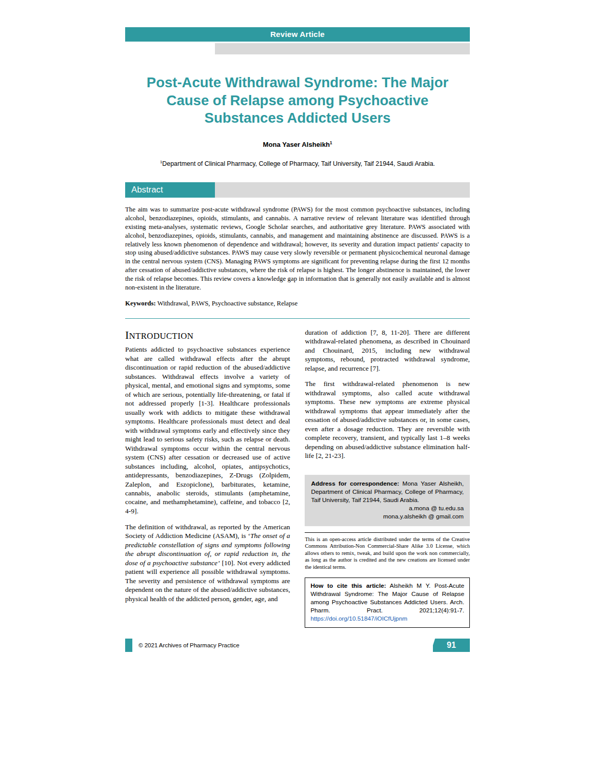Review Article
Post-Acute Withdrawal Syndrome: The Major Cause of Relapse among Psychoactive Substances Addicted Users
Mona Yaser Alsheikh1
1Department of Clinical Pharmacy, College of Pharmacy, Taif University, Taif 21944, Saudi Arabia.
Abstract
The aim was to summarize post-acute withdrawal syndrome (PAWS) for the most common psychoactive substances, including alcohol, benzodiazepines, opioids, stimulants, and cannabis. A narrative review of relevant literature was identified through existing meta-analyses, systematic reviews, Google Scholar searches, and authoritative grey literature. PAWS associated with alcohol, benzodiazepines, opioids, stimulants, cannabis, and management and maintaining abstinence are discussed. PAWS is a relatively less known phenomenon of dependence and withdrawal; however, its severity and duration impact patients' capacity to stop using abused/addictive substances. PAWS may cause very slowly reversible or permanent physicochemical neuronal damage in the central nervous system (CNS). Managing PAWS symptoms are significant for preventing relapse during the first 12 months after cessation of abused/addictive substances, where the risk of relapse is highest. The longer abstinence is maintained, the lower the risk of relapse becomes. This review covers a knowledge gap in information that is generally not easily available and is almost non-existent in the literature.
Keywords: Withdrawal, PAWS, Psychoactive substance, Relapse
INTRODUCTION
Patients addicted to psychoactive substances experience what are called withdrawal effects after the abrupt discontinuation or rapid reduction of the abused/addictive substances. Withdrawal effects involve a variety of physical, mental, and emotional signs and symptoms, some of which are serious, potentially life-threatening, or fatal if not addressed properly [1-3]. Healthcare professionals usually work with addicts to mitigate these withdrawal symptoms. Healthcare professionals must detect and deal with withdrawal symptoms early and effectively since they might lead to serious safety risks, such as relapse or death. Withdrawal symptoms occur within the central nervous system (CNS) after cessation or decreased use of active substances including, alcohol, opiates, antipsychotics, antidepressants, benzodiazepines, Z-Drugs (Zolpidem, Zaleplon, and Eszopiclone), barbiturates, ketamine, cannabis, anabolic steroids, stimulants (amphetamine, cocaine, and methamphetamine), caffeine, and tobacco [2, 4-9].
The definition of withdrawal, as reported by the American Society of Addiction Medicine (ASAM), is ‘The onset of a predictable constellation of signs and symptoms following the abrupt discontinuation of, or rapid reduction in, the dose of a psychoactive substance’ [10]. Not every addicted patient will experience all possible withdrawal symptoms. The severity and persistence of withdrawal symptoms are dependent on the nature of the abused/addictive substances, physical health of the addicted person, gender, age, and
duration of addiction [7, 8, 11-20]. There are different withdrawal-related phenomena, as described in Chouinard and Chouinard, 2015, including new withdrawal symptoms, rebound, protracted withdrawal syndrome, relapse, and recurrence [7].
The first withdrawal-related phenomenon is new withdrawal symptoms, also called acute withdrawal symptoms. These new symptoms are extreme physical withdrawal symptoms that appear immediately after the cessation of abused/addictive substances or, in some cases, even after a dosage reduction. They are reversible with complete recovery, transient, and typically last 1–8 weeks depending on abused/addictive substance elimination half-life [2, 21-23].
Address for correspondence: Mona Yaser Alsheikh, Department of Clinical Pharmacy, College of Pharmacy, Taif University, Taif 21944, Saudi Arabia.
a.mona @ tu.edu.sa
mona.y.alsheikh @ gmail.com
This is an open-access article distributed under the terms of the Creative Commons Attribution-Non Commercial-Share Alike 3.0 License, which allows others to remix, tweak, and build upon the work non commercially, as long as the author is credited and the new creations are licensed under the identical terms.
How to cite this article: Alsheikh M Y. Post-Acute Withdrawal Syndrome: The Major Cause of Relapse among Psychoactive Substances Addicted Users. Arch. Pharm. Pract. 2021;12(4):91-7. https://doi.org/10.51847/iOICfUjpnm
© 2021 Archives of Pharmacy Practice
91